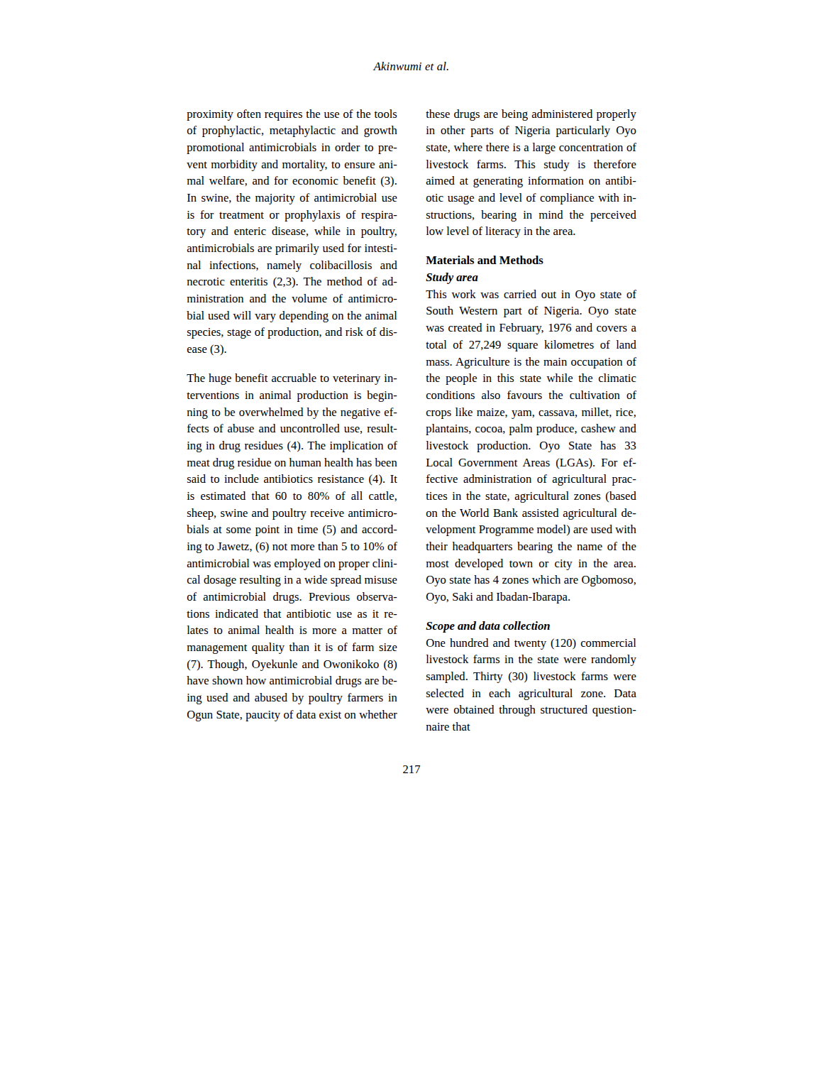Akinwumi et al.
proximity often requires the use of the tools of prophylactic, metaphylactic and growth promotional antimicrobials in order to prevent morbidity and mortality, to ensure animal welfare, and for economic benefit (3). In swine, the majority of antimicrobial use is for treatment or prophylaxis of respiratory and enteric disease, while in poultry, antimicrobials are primarily used for intestinal infections, namely colibacillosis and necrotic enteritis (2,3). The method of administration and the volume of antimicrobial used will vary depending on the animal species, stage of production, and risk of disease (3).
The huge benefit accruable to veterinary interventions in animal production is beginning to be overwhelmed by the negative effects of abuse and uncontrolled use, resulting in drug residues (4). The implication of meat drug residue on human health has been said to include antibiotics resistance (4). It is estimated that 60 to 80% of all cattle, sheep, swine and poultry receive antimicrobials at some point in time (5) and according to Jawetz, (6) not more than 5 to 10% of antimicrobial was employed on proper clinical dosage resulting in a wide spread misuse of antimicrobial drugs. Previous observations indicated that antibiotic use as it relates to animal health is more a matter of management quality than it is of farm size (7). Though, Oyekunle and Owonikoko (8) have shown how antimicrobial drugs are being used and abused by poultry farmers in Ogun State, paucity of data exist on whether these drugs are being administered properly in other parts of Nigeria particularly Oyo state, where there is a large concentration of livestock farms. This study is therefore aimed at generating information on antibiotic usage and level of compliance with instructions, bearing in mind the perceived low level of literacy in the area.
Materials and Methods
Study area
This work was carried out in Oyo state of South Western part of Nigeria. Oyo state was created in February, 1976 and covers a total of 27,249 square kilometres of land mass. Agriculture is the main occupation of the people in this state while the climatic conditions also favours the cultivation of crops like maize, yam, cassava, millet, rice, plantains, cocoa, palm produce, cashew and livestock production. Oyo State has 33 Local Government Areas (LGAs). For effective administration of agricultural practices in the state, agricultural zones (based on the World Bank assisted agricultural development Programme model) are used with their headquarters bearing the name of the most developed town or city in the area. Oyo state has 4 zones which are Ogbomoso, Oyo, Saki and Ibadan-Ibarapa.
Scope and data collection
One hundred and twenty (120) commercial livestock farms in the state were randomly sampled. Thirty (30) livestock farms were selected in each agricultural zone. Data were obtained through structured questionnaire that
217